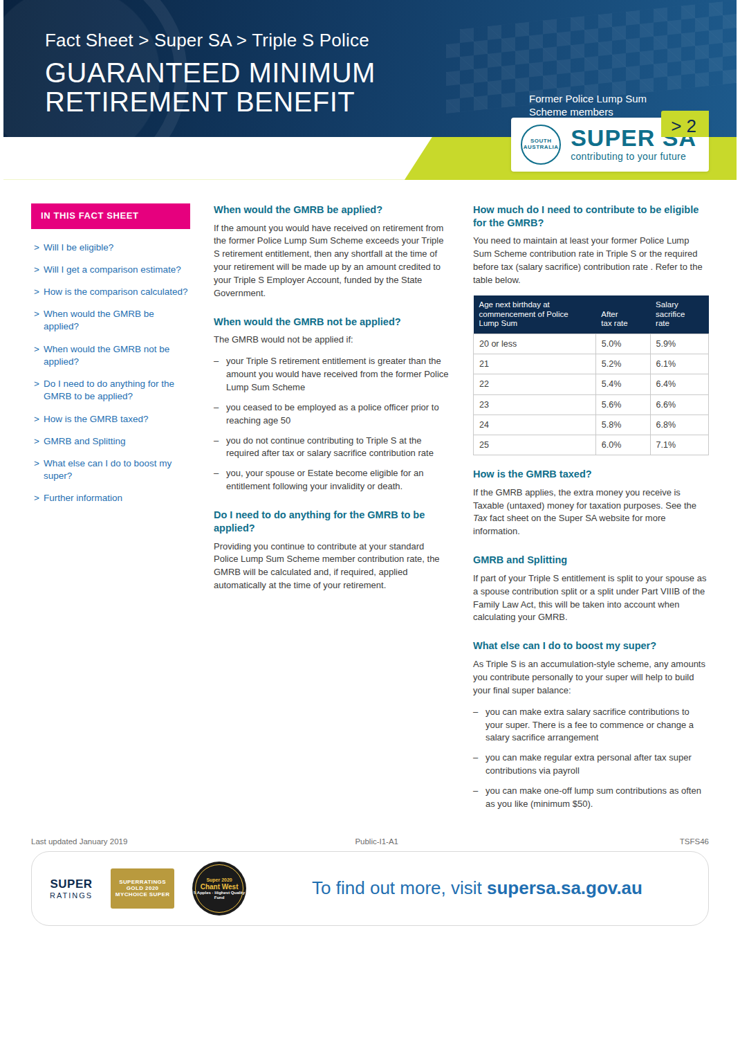Fact Sheet > Super SA > Triple S Police
Guaranteed Minimum
Retirement Benefit
Former Police Lump Sum
Scheme members
> 2
SOUTH
AUSTRALIA
SUPER SA
contributing to your future
In this fact sheet
Will I be eligible?
Will I get a comparison estimate?
How is the comparison calculated?
When would the GMRB be applied?
When would the GMRB not be applied?
Do I need to do anything for the GMRB to be applied?
How is the GMRB taxed?
GMRB and Splitting
What else can I do to boost my super?
Further information
When would the GMRB be applied?
If the amount you would have received on retirement from the former Police Lump Sum Scheme exceeds your Triple S retirement entitlement, then any shortfall at the time of your retirement will be made up by an amount credited to your Triple S Employer Account, funded by the State Government.
When would the GMRB not be applied?
The GMRB would not be applied if:
your Triple S retirement entitlement is greater than the amount you would have received from the former Police Lump Sum Scheme
you ceased to be employed as a police officer prior to reaching age 50
you do not continue contributing to Triple S at the required after tax or salary sacrifice contribution rate
you, your spouse or Estate become eligible for an entitlement following your invalidity or death.
Do I need to do anything for the GMRB to be applied?
Providing you continue to contribute at your standard Police Lump Sum Scheme member contribution rate, the GMRB will be calculated and, if required, applied automatically at the time of your retirement.
How much do I need to contribute to be eligible for the GMRB?
You need to maintain at least your former Police Lump Sum Scheme contribution rate in Triple S or the required before tax (salary sacrifice) contribution rate . Refer to the table below.
| Age next birthday at commencement of Police Lump Sum | After tax rate | Salary sacrifice rate |
| --- | --- | --- |
| 20 or less | 5.0% | 5.9% |
| 21 | 5.2% | 6.1% |
| 22 | 5.4% | 6.4% |
| 23 | 5.6% | 6.6% |
| 24 | 5.8% | 6.8% |
| 25 | 6.0% | 7.1% |
How is the GMRB taxed?
If the GMRB applies, the extra money you receive is Taxable (untaxed) money for taxation purposes. See the Tax fact sheet on the Super SA website for more information.
GMRB and Splitting
If part of your Triple S entitlement is split to your spouse as a spouse contribution split or a split under Part VIIIB of the Family Law Act, this will be taken into account when calculating your GMRB.
What else can I do to boost my super?
As Triple S is an accumulation-style scheme, any amounts you contribute personally to your super will help to build your final super balance:
you can make extra salary sacrifice contributions to your super. There is a fee to commence or change a salary sacrifice arrangement
you can make regular extra personal after tax super contributions via payroll
you can make one-off lump sum contributions as often as you like (minimum $50).
Last updated January 2019
Public-I1-A1
TSFS46
SUPER
RATINGS
SUPERRATINGS
GOLD 2020
MYCHOICE SUPER
Super 2020
Chant West
5 Apples · Highest Quality Fund
To find out more, visit supersa.sa.gov.au